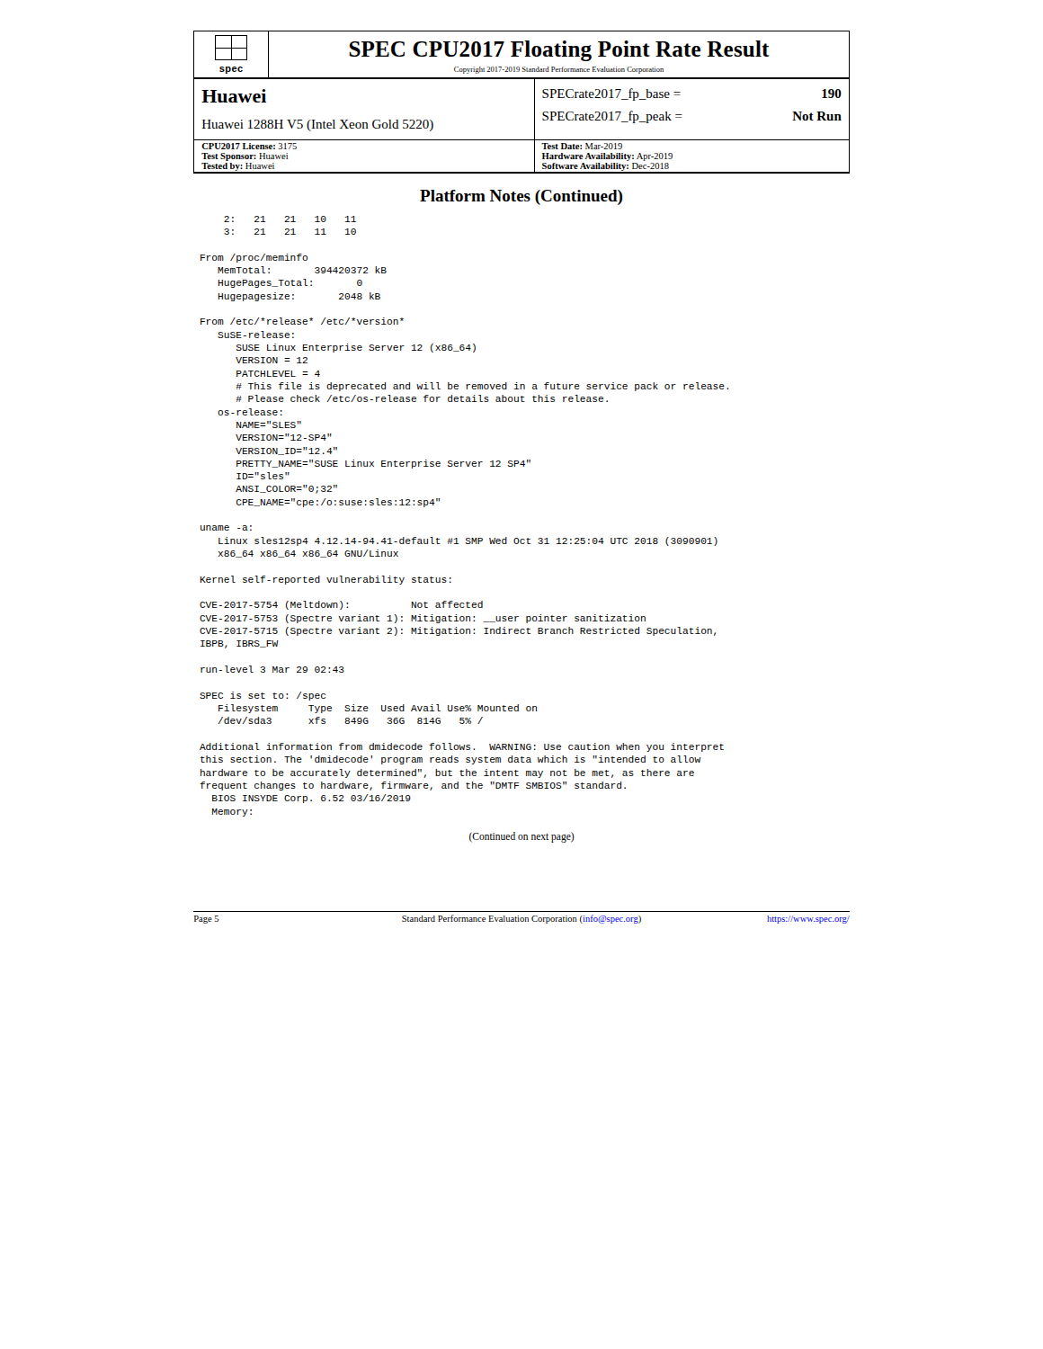spec
SPEC CPU2017 Floating Point Rate Result
Copyright 2017-2019 Standard Performance Evaluation Corporation
Huawei
Huawei 1288H V5 (Intel Xeon Gold 5220)
SPECrate2017_fp_base = 190
SPECrate2017_fp_peak = Not Run
CPU2017 License: 3175
Test Sponsor: Huawei
Tested by: Huawei
Test Date: Mar-2019
Hardware Availability: Apr-2019
Software Availability: Dec-2018
Platform Notes (Continued)
     2:   21   21   10   11
     3:   21   21   11   10

 From /proc/meminfo
    MemTotal:       394420372 kB
    HugePages_Total:       0
    Hugepagesize:       2048 kB

 From /etc/*release* /etc/*version*
    SuSE-release:
       SUSE Linux Enterprise Server 12 (x86_64)
       VERSION = 12
       PATCHLEVEL = 4
       # This file is deprecated and will be removed in a future service pack or release.
       # Please check /etc/os-release for details about this release.
    os-release:
       NAME="SLES"
       VERSION="12-SP4"
       VERSION_ID="12.4"
       PRETTY_NAME="SUSE Linux Enterprise Server 12 SP4"
       ID="sles"
       ANSI_COLOR="0;32"
       CPE_NAME="cpe:/o:suse:sles:12:sp4"

 uname -a:
    Linux sles12sp4 4.12.14-94.41-default #1 SMP Wed Oct 31 12:25:04 UTC 2018 (3090901)
    x86_64 x86_64 x86_64 GNU/Linux

 Kernel self-reported vulnerability status:

 CVE-2017-5754 (Meltdown):          Not affected
 CVE-2017-5753 (Spectre variant 1): Mitigation: __user pointer sanitization
 CVE-2017-5715 (Spectre variant 2): Mitigation: Indirect Branch Restricted Speculation,
 IBPB, IBRS_FW

 run-level 3 Mar 29 02:43

 SPEC is set to: /spec
    Filesystem     Type  Size  Used Avail Use% Mounted on
    /dev/sda3      xfs   849G   36G  814G   5% /

 Additional information from dmidecode follows.  WARNING: Use caution when you interpret
 this section. The 'dmidecode' program reads system data which is "intended to allow
 hardware to be accurately determined", but the intent may not be met, as there are
 frequent changes to hardware, firmware, and the "DMTF SMBIOS" standard.
   BIOS INSYDE Corp. 6.52 03/16/2019
   Memory:
(Continued on next page)
Page 5
Standard Performance Evaluation Corporation (info@spec.org)
https://www.spec.org/